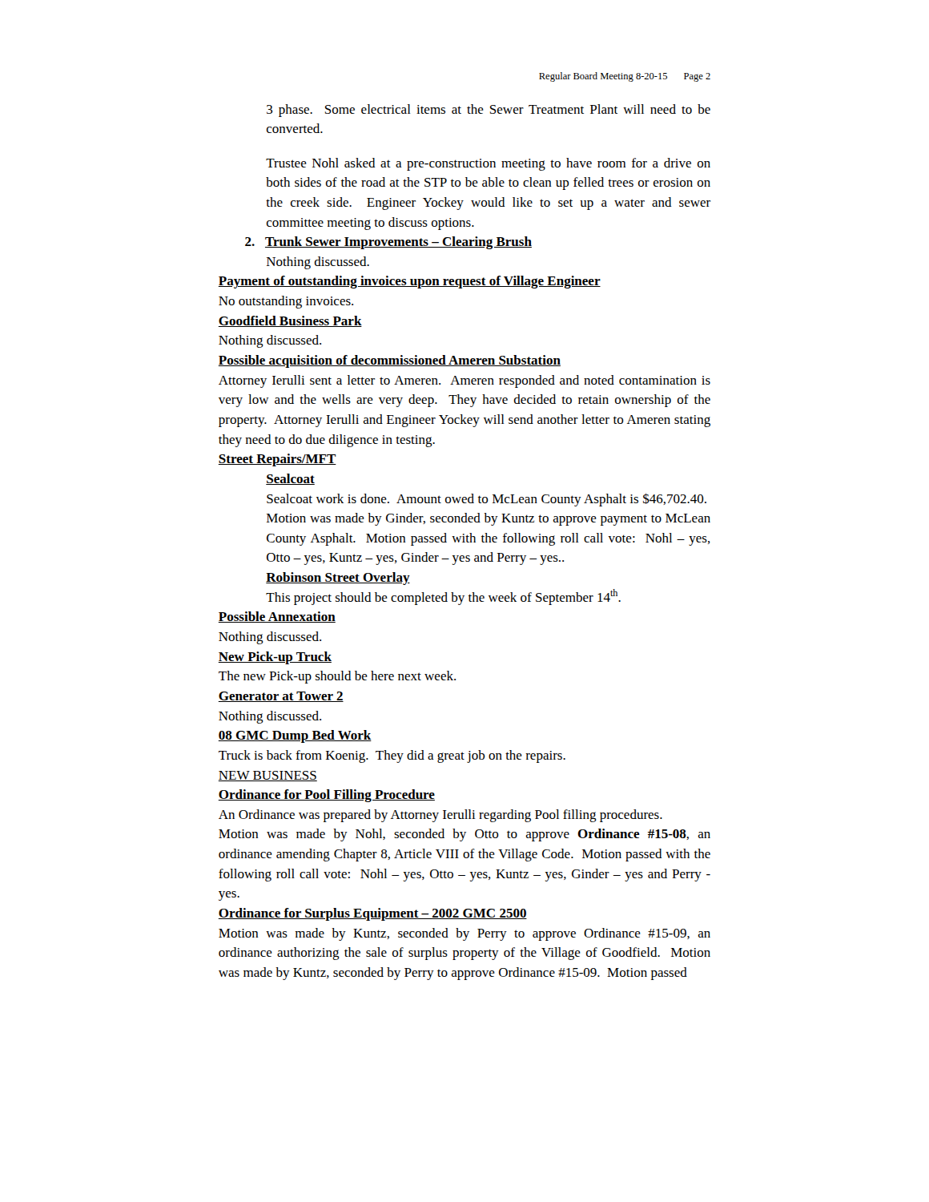Regular Board Meeting 8-20-15 Page 2
3 phase. Some electrical items at the Sewer Treatment Plant will need to be converted.
Trustee Nohl asked at a pre-construction meeting to have room for a drive on both sides of the road at the STP to be able to clean up felled trees or erosion on the creek side. Engineer Yockey would like to set up a water and sewer committee meeting to discuss options.
2. Trunk Sewer Improvements – Clearing Brush
Nothing discussed.
Payment of outstanding invoices upon request of Village Engineer
No outstanding invoices.
Goodfield Business Park
Nothing discussed.
Possible acquisition of decommissioned Ameren Substation
Attorney Ierulli sent a letter to Ameren. Ameren responded and noted contamination is very low and the wells are very deep. They have decided to retain ownership of the property. Attorney Ierulli and Engineer Yockey will send another letter to Ameren stating they need to do due diligence in testing.
Street Repairs/MFT
Sealcoat
Sealcoat work is done. Amount owed to McLean County Asphalt is $46,702.40. Motion was made by Ginder, seconded by Kuntz to approve payment to McLean County Asphalt. Motion passed with the following roll call vote: Nohl – yes, Otto – yes, Kuntz – yes, Ginder – yes and Perry – yes..
Robinson Street Overlay
This project should be completed by the week of September 14th.
Possible Annexation
Nothing discussed.
New Pick-up Truck
The new Pick-up should be here next week.
Generator at Tower 2
Nothing discussed.
08 GMC Dump Bed Work
Truck is back from Koenig. They did a great job on the repairs.
NEW BUSINESS
Ordinance for Pool Filling Procedure
An Ordinance was prepared by Attorney Ierulli regarding Pool filling procedures.
Motion was made by Nohl, seconded by Otto to approve Ordinance #15-08, an ordinance amending Chapter 8, Article VIII of the Village Code. Motion passed with the following roll call vote: Nohl – yes, Otto – yes, Kuntz – yes, Ginder – yes and Perry - yes.
Ordinance for Surplus Equipment – 2002 GMC 2500
Motion was made by Kuntz, seconded by Perry to approve Ordinance #15-09, an ordinance authorizing the sale of surplus property of the Village of Goodfield. Motion was made by Kuntz, seconded by Perry to approve Ordinance #15-09. Motion passed